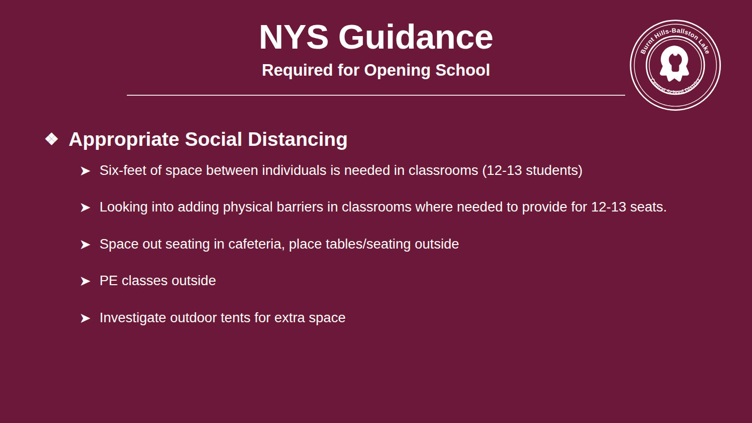Burnt Hills-Ballston Lake Central School District
NYS Guidance
Required for Opening School
❖Appropriate Social Distancing
➤Six-feet of space between individuals is needed in classrooms (12-13 students)
➤Looking into adding physical barriers in classrooms where needed to provide for 12-13 seats.
➤Space out seating in cafeteria, place tables/seating outside
➤PE classes outside
➤Investigate outdoor tents for extra space